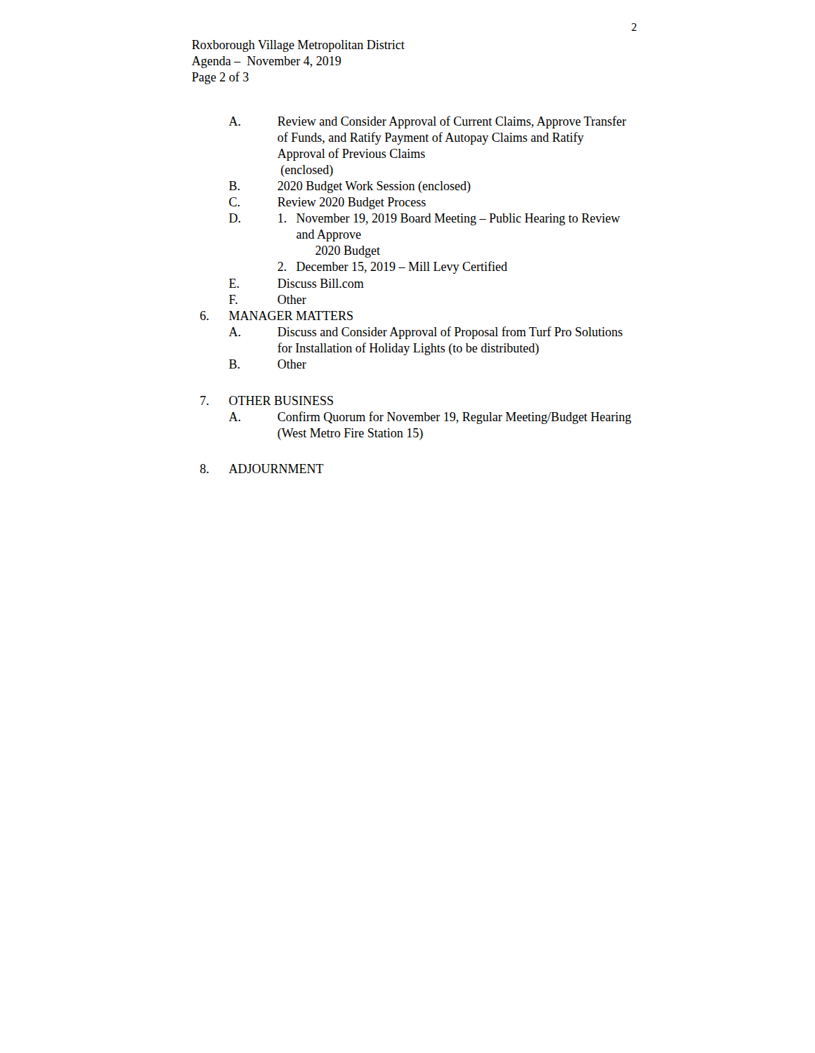2
Roxborough Village Metropolitan District
Agenda – November 4, 2019
Page 2 of 3
A. Review and Consider Approval of Current Claims, Approve Transfer of Funds, and Ratify Payment of Autopay Claims and Ratify Approval of Previous Claims (enclosed)
B. 2020 Budget Work Session (enclosed)
C. Review 2020 Budget Process
D.
1. November 19, 2019 Board Meeting – Public Hearing to Review and Approve 2020 Budget
2. December 15, 2019 – Mill Levy Certified
E. Discuss Bill.com
F. Other
6. MANAGER MATTERS
A. Discuss and Consider Approval of Proposal from Turf Pro Solutions for Installation of Holiday Lights (to be distributed)
B. Other
7. OTHER BUSINESS
A. Confirm Quorum for November 19, Regular Meeting/Budget Hearing (West Metro Fire Station 15)
8. ADJOURNMENT